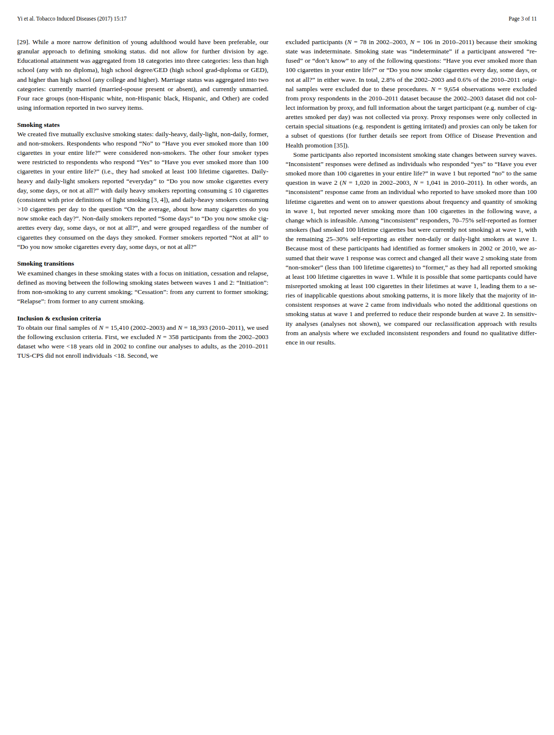Yi et al. Tobacco Induced Diseases (2017) 15:17 Page 3 of 11
[29]. While a more narrow definition of young adulthood would have been preferable, our granular approach to defining smoking status. did not allow for further division by age. Educational attainment was aggregated from 18 categories into three categories: less than high school (any with no diploma), high school degree/GED (high school grad-diploma or GED), and higher than high school (any college and higher). Marriage status was aggregated into two categories: currently married (married-spouse present or absent), and currently unmarried. Four race groups (non-Hispanic white, non-Hispanic black, Hispanic, and Other) are coded using information reported in two survey items.
Smoking states
We created five mutually exclusive smoking states: daily-heavy, daily-light, non-daily, former, and non-smokers. Respondents who respond “No” to “Have you ever smoked more than 100 cigarettes in your entire life?” were considered non-smokers. The other four smoker types were restricted to respondents who respond “Yes” to “Have you ever smoked more than 100 cigarettes in your entire life?” (i.e., they had smoked at least 100 lifetime cigarettes. Daily-heavy and daily-light smokers reported “everyday” to “Do you now smoke cigarettes every day, some days, or not at all?” with daily heavy smokers reporting consuming ≤ 10 cigarettes (consistent with prior definitions of light smoking [3, 4]), and daily-heavy smokers consuming >10 cigarettes per day to the question “On the average, about how many cigarettes do you now smoke each day?”. Non-daily smokers reported “Some days” to “Do you now smoke cigarettes every day, some days, or not at all?”, and were grouped regardless of the number of cigarettes they consumed on the days they smoked. Former smokers reported “Not at all” to “Do you now smoke cigarettes every day, some days, or not at all?”
Smoking transitions
We examined changes in these smoking states with a focus on initiation, cessation and relapse, defined as moving between the following smoking states between waves 1 and 2: “Initiation”: from non-smoking to any current smoking; “Cessation”: from any current to former smoking; “Relapse”: from former to any current smoking.
Inclusion & exclusion criteria
To obtain our final samples of N = 15,410 (2002–2003) and N = 18,393 (2010–2011), we used the following exclusion criteria. First, we excluded N = 358 participants from the 2002–2003 dataset who were <18 years old in 2002 to confine our analyses to adults, as the 2010–2011 TUS-CPS did not enroll individuals <18. Second, we
excluded participants (N = 78 in 2002–2003, N = 106 in 2010–2011) because their smoking state was indeterminate. Smoking state was “indeterminate” if a participant answered “refused” or “don’t know” to any of the following questions: “Have you ever smoked more than 100 cigarettes in your entire life?” or “Do you now smoke cigarettes every day, some days, or not at all?” in either wave. In total, 2.8% of the 2002–2003 and 0.6% of the 2010–2011 original samples were excluded due to these procedures. N = 9,654 observations were excluded from proxy respondents in the 2010–2011 dataset because the 2002–2003 dataset did not collect information by proxy, and full information about the target participant (e.g. number of cigarettes smoked per day) was not collected via proxy. Proxy responses were only collected in certain special situations (e.g. respondent is getting irritated) and proxies can only be taken for a subset of questions (for further details see report from Office of Disease Prevention and Health promotion [35]).
Some participants also reported inconsistent smoking state changes between survey waves. “Inconsistent” responses were defined as individuals who responded “yes” to “Have you ever smoked more than 100 cigarettes in your entire life?” in wave 1 but reported “no” to the same question in wave 2 (N = 1,020 in 2002–2003, N = 1,041 in 2010–2011). In other words, an “inconsistent” response came from an individual who reported to have smoked more than 100 lifetime cigarettes and went on to answer questions about frequency and quantity of smoking in wave 1, but reported never smoking more than 100 cigarettes in the following wave, a change which is infeasible. Among “inconsistent” responders, 70–75% self-reported as former smokers (had smoked 100 lifetime cigarettes but were currently not smoking) at wave 1, with the remaining 25–30% self-reporting as either non-daily or daily-light smokers at wave 1. Because most of these participants had identified as former smokers in 2002 or 2010, we assumed that their wave 1 response was correct and changed all their wave 2 smoking state from “non-smoker” (less than 100 lifetime cigarettes) to “former,” as they had all reported smoking at least 100 lifetime cigarettes in wave 1. While it is possible that some particpants could have misreported smoking at least 100 cigarettes in their lifetimes at wave 1, leading them to a series of inapplicable questions about smoking patterns, it is more likely that the majority of inconsistent responses at wave 2 came from individuals who noted the additional questions on smoking status at wave 1 and preferred to reduce their responde burden at wave 2. In sensitivity analyses (analyses not shown), we compared our reclassification approach with results from an analysis where we excluded inconsistent responders and found no qualitative difference in our results.